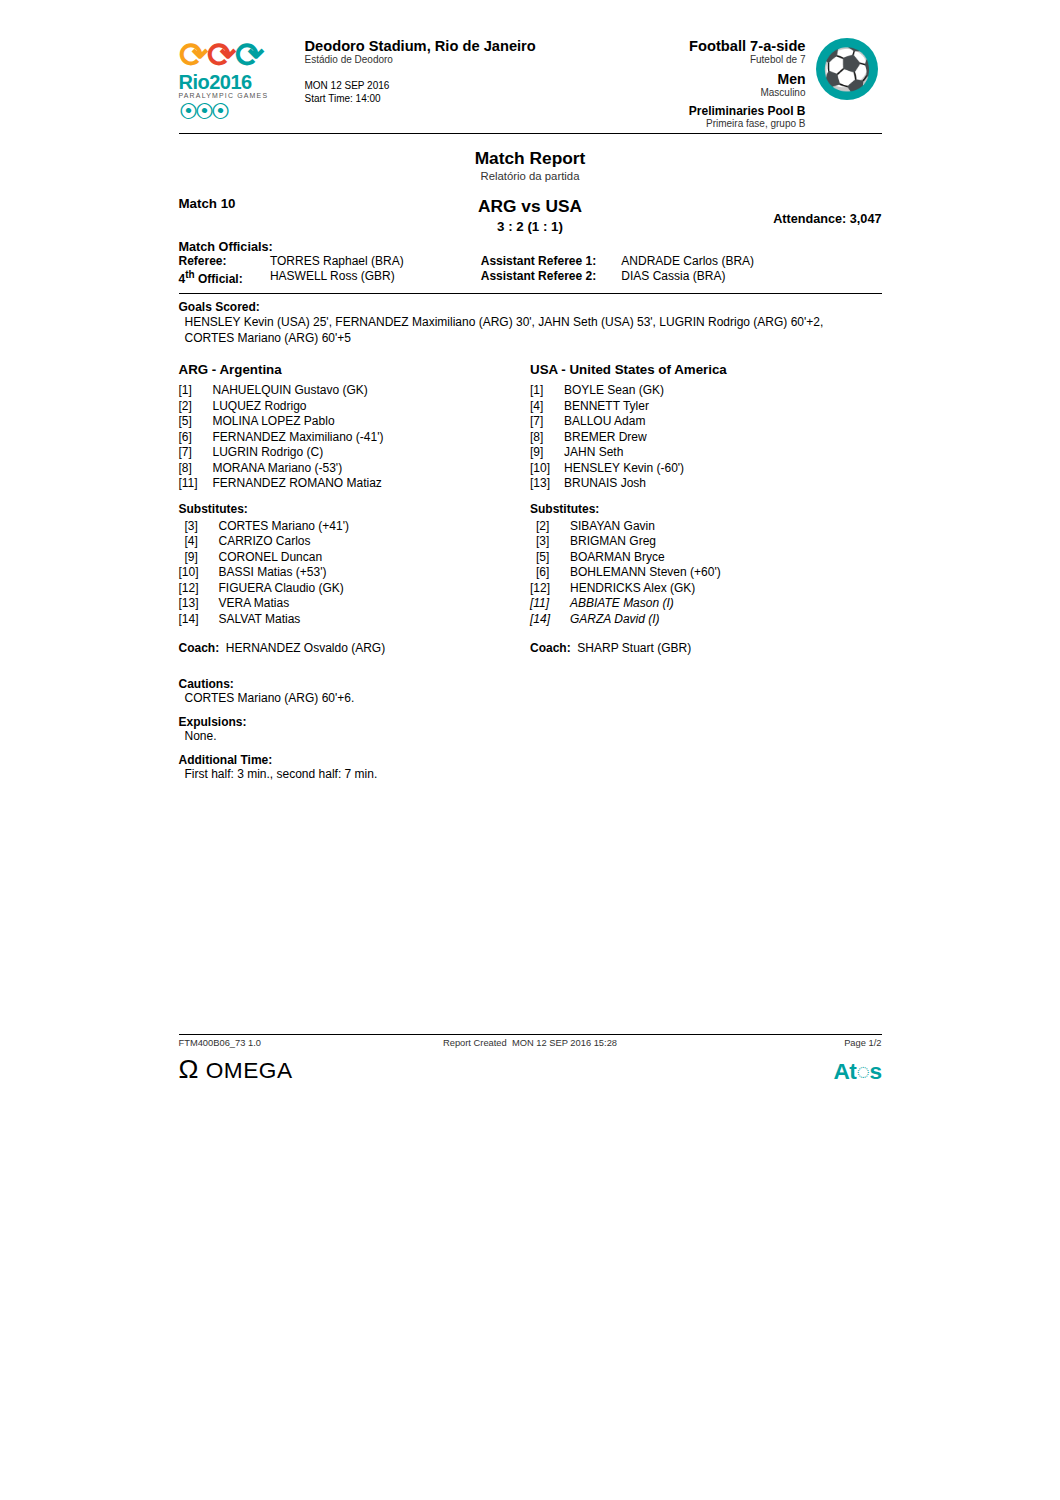⟳⟳⟳
Rio2016
PARALYMPIC GAMES
⦿⦿⦿
Deodoro Stadium, Rio de Janeiro
Estádio de Deodoro
MON 12 SEP 2016
Start Time: 14:00
Football 7-a-side
Futebol de 7
Men
Masculino
Preliminaries Pool B
Primeira fase, grupo B
⚽
Match Report
Relatório da partida
Match 10
ARG vs USA
3 : 2 (1 : 1)
Attendance: 3,047
Match Officials:
| Referee: | TORRES Raphael (BRA) | Assistant Referee 1: | ANDRADE Carlos (BRA) |
| 4 th Official: | HASWELL Ross (GBR) | Assistant Referee 2: | DIAS Cassia (BRA) |
Goals Scored:
HENSLEY Kevin (USA) 25', FERNANDEZ Maximiliano (ARG) 30', JAHN Seth (USA) 53', LUGRIN Rodrigo (ARG) 60'+2,
CORTES Mariano (ARG) 60'+5
ARG - Argentina
| [1] | NAHUELQUIN Gustavo (GK) |
| [2] | LUQUEZ Rodrigo |
| [5] | MOLINA LOPEZ Pablo |
| [6] | FERNANDEZ Maximiliano (-41') |
| [7] | LUGRIN Rodrigo (C) |
| [8] | MORANA Mariano (-53') |
| [11] | FERNANDEZ ROMANO Matiaz |
Substitutes:
| [3] | CORTES Mariano (+41') |
| [4] | CARRIZO Carlos |
| [9] | CORONEL Duncan |
| [10] | BASSI Matias (+53') |
| [12] | FIGUERA Claudio (GK) |
| [13] | VERA Matias |
| [14] | SALVAT Matias |
Coach: HERNANDEZ Osvaldo (ARG)
USA - United States of America
| [1] | BOYLE Sean (GK) |
| [4] | BENNETT Tyler |
| [7] | BALLOU Adam |
| [8] | BREMER Drew |
| [9] | JAHN Seth |
| [10] | HENSLEY Kevin (-60') |
| [13] | BRUNAIS Josh |
Substitutes:
| [2] | SIBAYAN Gavin |
| [3] | BRIGMAN Greg |
| [5] | BOARMAN Bryce |
| [6] | BOHLEMANN Steven (+60') |
| [12] | HENDRICKS Alex (GK) |
| [11] | ABBIATE Mason (I) |
| [14] | GARZA David (I) |
Coach: SHARP Stuart (GBR)
Cautions:
CORTES Mariano (ARG) 60'+6.
Expulsions:
None.
Additional Time:
First half: 3 min., second half: 7 min.
FTM400B06_73 1.0
Report Created MON 12 SEP 2016 15:28
Page 1/2
Ω OMEGA
At◌s